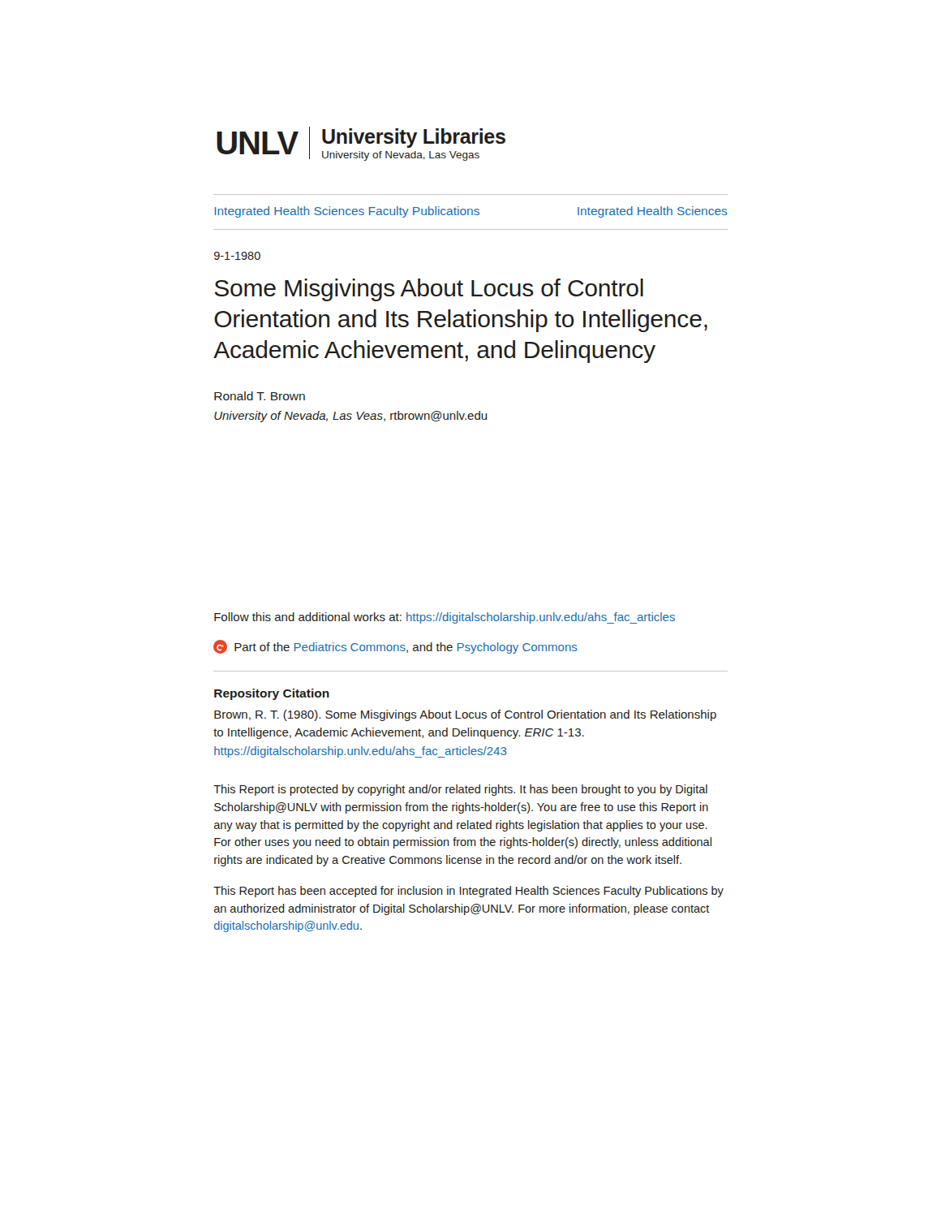UNLV
University Libraries
University of Nevada, Las Vegas
Integrated Health Sciences Faculty Publications
Integrated Health Sciences
9-1-1980
Some Misgivings About Locus of Control Orientation and Its Relationship to Intelligence, Academic Achievement, and Delinquency
Ronald T. Brown
University of Nevada, Las Veas, rtbrown@unlv.edu
Follow this and additional works at: https://digitalscholarship.unlv.edu/ahs_fac_articles
Part of the Pediatrics Commons, and the Psychology Commons
Repository Citation
Brown, R. T. (1980). Some Misgivings About Locus of Control Orientation and Its Relationship to Intelligence, Academic Achievement, and Delinquency. ERIC 1-13.
https://digitalscholarship.unlv.edu/ahs_fac_articles/243
This Report is protected by copyright and/or related rights. It has been brought to you by Digital Scholarship@UNLV with permission from the rights-holder(s). You are free to use this Report in any way that is permitted by the copyright and related rights legislation that applies to your use. For other uses you need to obtain permission from the rights-holder(s) directly, unless additional rights are indicated by a Creative Commons license in the record and/or on the work itself.
This Report has been accepted for inclusion in Integrated Health Sciences Faculty Publications by an authorized administrator of Digital Scholarship@UNLV. For more information, please contact digitalscholarship@unlv.edu.